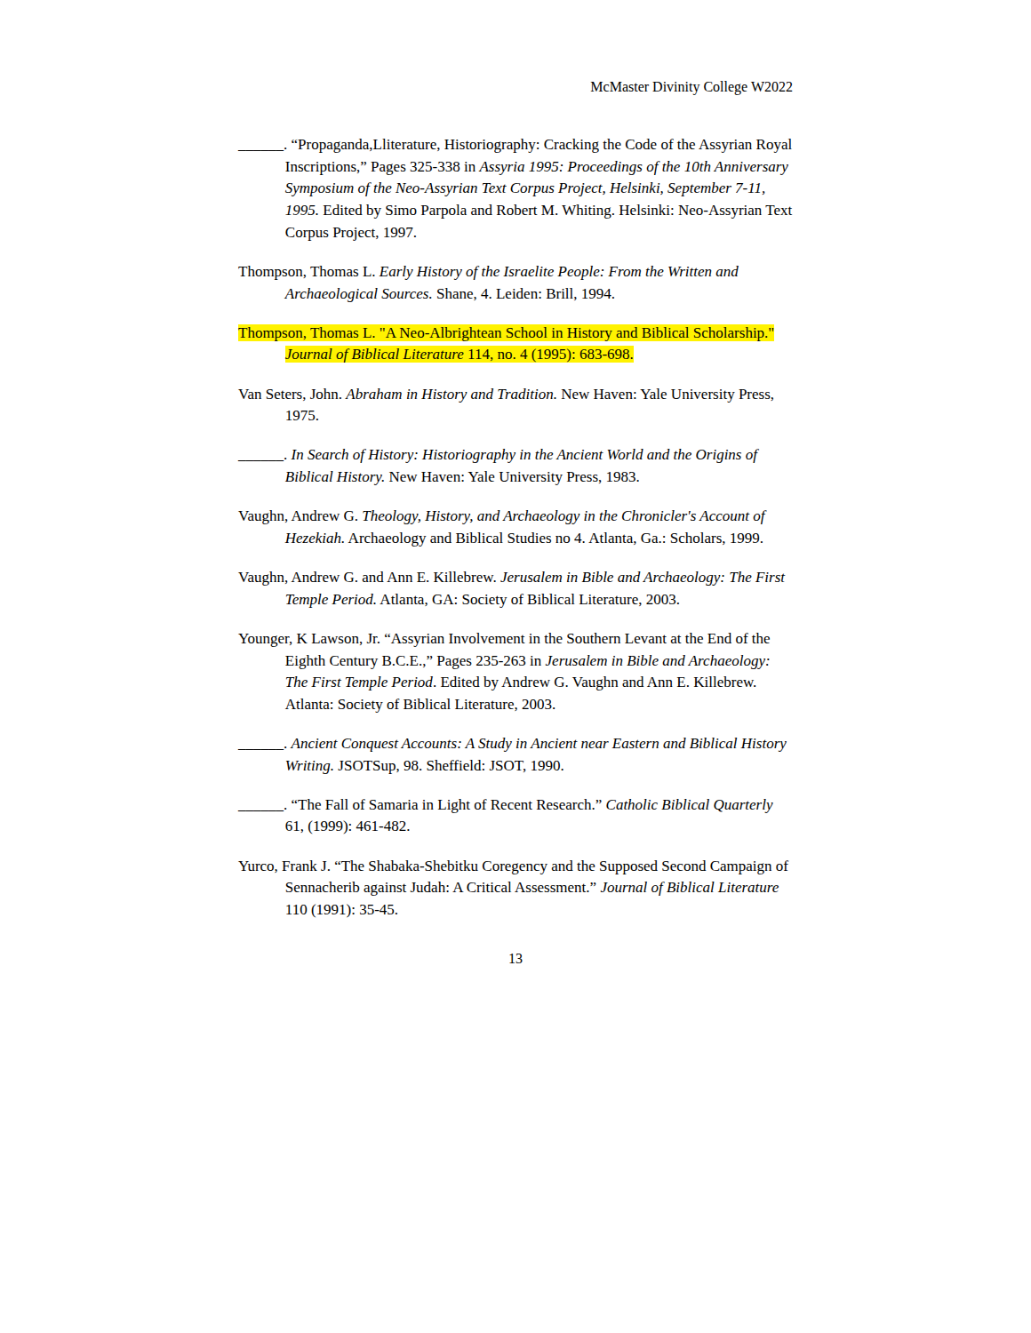McMaster Divinity College W2022
______. “Propaganda,Lliterature, Historiography: Cracking the Code of the Assyrian Royal Inscriptions,” Pages 325-338 in Assyria 1995: Proceedings of the 10th Anniversary Symposium of the Neo-Assyrian Text Corpus Project, Helsinki, September 7-11, 1995. Edited by Simo Parpola and Robert M. Whiting. Helsinki: Neo-Assyrian Text Corpus Project, 1997.
Thompson, Thomas L. Early History of the Israelite People: From the Written and Archaeological Sources. Shane, 4. Leiden: Brill, 1994.
Thompson, Thomas L. "A Neo-Albrightean School in History and Biblical Scholarship." Journal of Biblical Literature 114, no. 4 (1995): 683-698.
Van Seters, John. Abraham in History and Tradition. New Haven: Yale University Press, 1975.
______. In Search of History: Historiography in the Ancient World and the Origins of Biblical History. New Haven: Yale University Press, 1983.
Vaughn, Andrew G. Theology, History, and Archaeology in the Chronicler's Account of Hezekiah. Archaeology and Biblical Studies no 4. Atlanta, Ga.: Scholars, 1999.
Vaughn, Andrew G. and Ann E. Killebrew. Jerusalem in Bible and Archaeology: The First Temple Period. Atlanta, GA: Society of Biblical Literature, 2003.
Younger, K Lawson, Jr. “Assyrian Involvement in the Southern Levant at the End of the Eighth Century B.C.E.,” Pages 235-263 in Jerusalem in Bible and Archaeology: The First Temple Period. Edited by Andrew G. Vaughn and Ann E. Killebrew. Atlanta: Society of Biblical Literature, 2003.
______. Ancient Conquest Accounts: A Study in Ancient near Eastern and Biblical History Writing. JSOTSup, 98. Sheffield: JSOT, 1990.
______. “The Fall of Samaria in Light of Recent Research.” Catholic Biblical Quarterly 61, (1999): 461-482.
Yurco, Frank J. “The Shabaka-Shebitku Coregency and the Supposed Second Campaign of Sennacherib against Judah: A Critical Assessment.” Journal of Biblical Literature 110 (1991): 35-45.
13